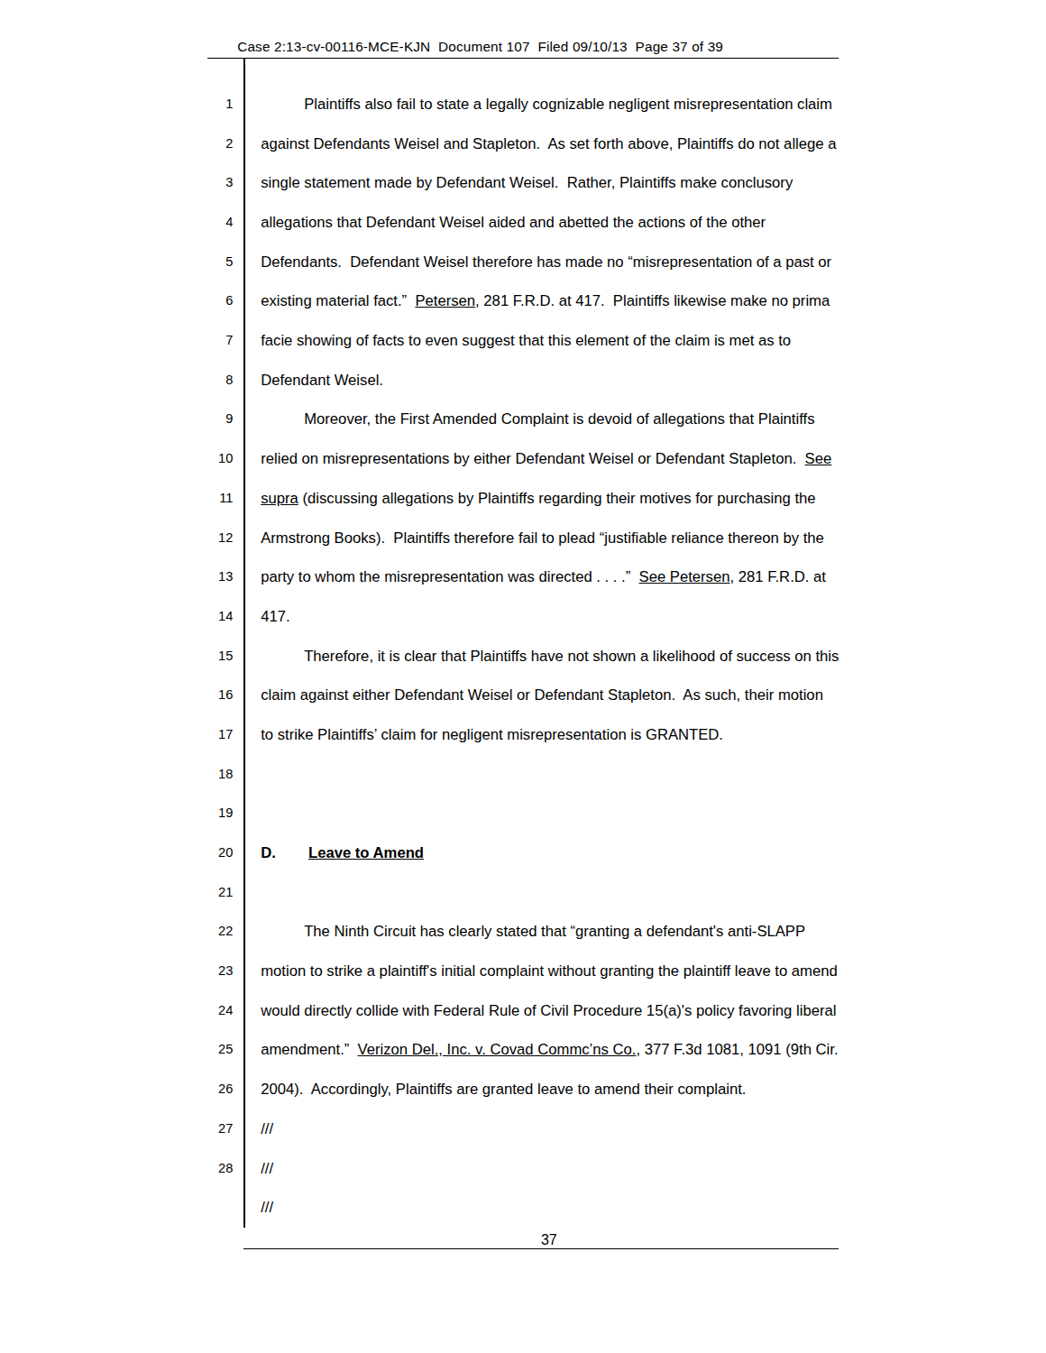Case 2:13-cv-00116-MCE-KJN Document 107 Filed 09/10/13 Page 37 of 39
1
2
3
4
5
6
7
8
9
10
11
12
13
14
15
16
17
18
19
20
21
22
23
24
25
26
27
28
Plaintiffs also fail to state a legally cognizable negligent misrepresentation claim against Defendants Weisel and Stapleton. As set forth above, Plaintiffs do not allege a single statement made by Defendant Weisel. Rather, Plaintiffs make conclusory allegations that Defendant Weisel aided and abetted the actions of the other Defendants. Defendant Weisel therefore has made no “misrepresentation of a past or existing material fact.” Petersen, 281 F.R.D. at 417. Plaintiffs likewise make no prima facie showing of facts to even suggest that this element of the claim is met as to Defendant Weisel.
Moreover, the First Amended Complaint is devoid of allegations that Plaintiffs relied on misrepresentations by either Defendant Weisel or Defendant Stapleton. See supra (discussing allegations by Plaintiffs regarding their motives for purchasing the Armstrong Books). Plaintiffs therefore fail to plead “justifiable reliance thereon by the party to whom the misrepresentation was directed . . . .” See Petersen, 281 F.R.D. at 417.
Therefore, it is clear that Plaintiffs have not shown a likelihood of success on this claim against either Defendant Weisel or Defendant Stapleton. As such, their motion to strike Plaintiffs’ claim for negligent misrepresentation is GRANTED.
D. Leave to Amend
The Ninth Circuit has clearly stated that “granting a defendant's anti-SLAPP motion to strike a plaintiff's initial complaint without granting the plaintiff leave to amend would directly collide with Federal Rule of Civil Procedure 15(a)'s policy favoring liberal amendment.” Verizon Del., Inc. v. Covad Commc’ns Co., 377 F.3d 1081, 1091 (9th Cir. 2004). Accordingly, Plaintiffs are granted leave to amend their complaint.
///
///
///
37